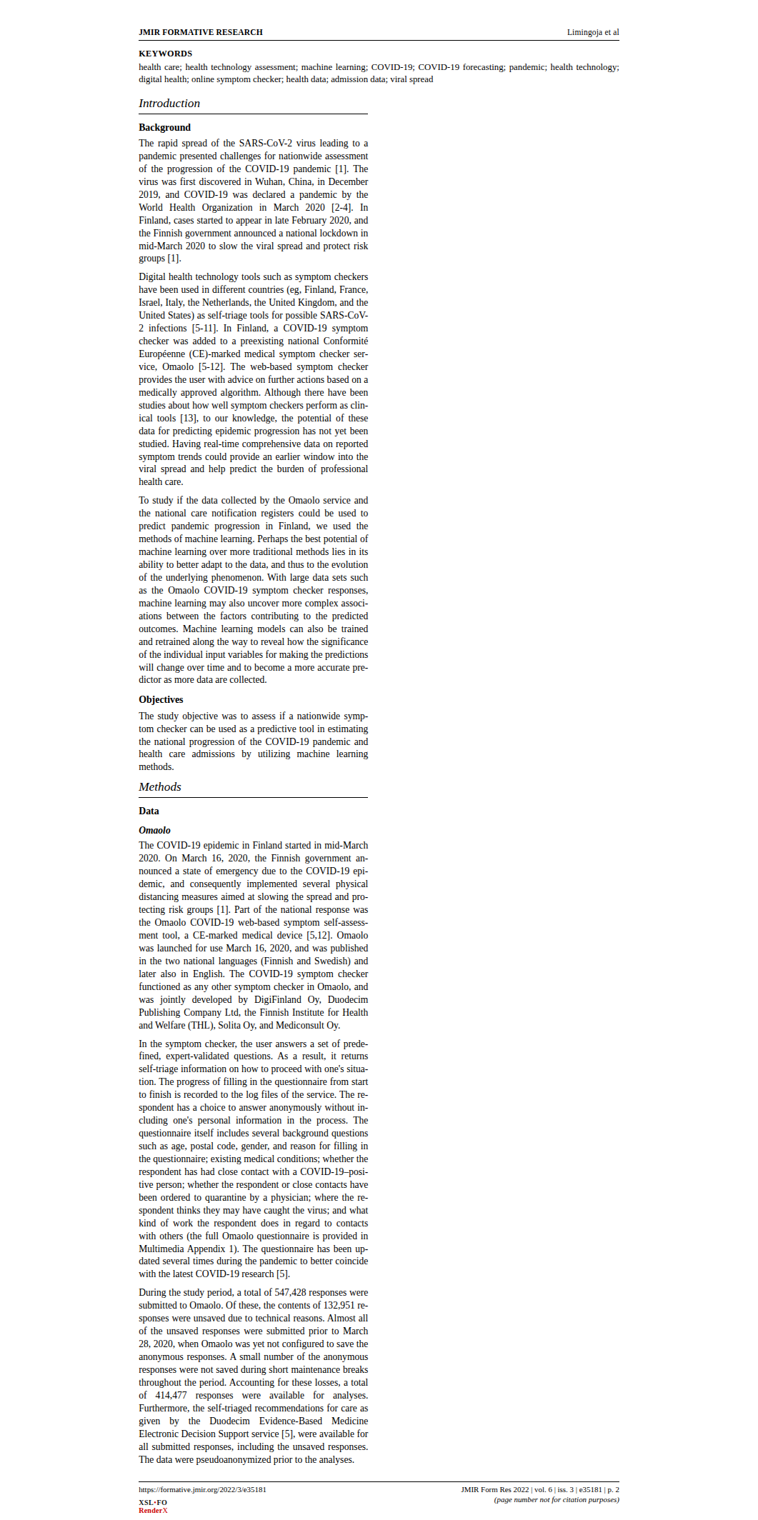JMIR Formative Research Limingoja et al
KEYWORDS
health care; health technology assessment; machine learning; COVID-19; COVID-19 forecasting; pandemic; health technology; digital health; online symptom checker; health data; admission data; viral spread
Introduction
Background
The rapid spread of the SARS-CoV-2 virus leading to a pandemic presented challenges for nationwide assessment of the progression of the COVID-19 pandemic [1]. The virus was first discovered in Wuhan, China, in December 2019, and COVID-19 was declared a pandemic by the World Health Organization in March 2020 [2-4]. In Finland, cases started to appear in late February 2020, and the Finnish government announced a national lockdown in mid-March 2020 to slow the viral spread and protect risk groups [1].
Digital health technology tools such as symptom checkers have been used in different countries (eg, Finland, France, Israel, Italy, the Netherlands, the United Kingdom, and the United States) as self-triage tools for possible SARS-CoV-2 infections [5-11]. In Finland, a COVID-19 symptom checker was added to a preexisting national Conformité Européenne (CE)-marked medical symptom checker service, Omaolo [5-12]. The web-based symptom checker provides the user with advice on further actions based on a medically approved algorithm. Although there have been studies about how well symptom checkers perform as clinical tools [13], to our knowledge, the potential of these data for predicting epidemic progression has not yet been studied. Having real-time comprehensive data on reported symptom trends could provide an earlier window into the viral spread and help predict the burden of professional health care.
To study if the data collected by the Omaolo service and the national care notification registers could be used to predict pandemic progression in Finland, we used the methods of machine learning. Perhaps the best potential of machine learning over more traditional methods lies in its ability to better adapt to the data, and thus to the evolution of the underlying phenomenon. With large data sets such as the Omaolo COVID-19 symptom checker responses, machine learning may also uncover more complex associations between the factors contributing to the predicted outcomes. Machine learning models can also be trained and retrained along the way to reveal how the significance of the individual input variables for making the predictions will change over time and to become a more accurate predictor as more data are collected.
Objectives
The study objective was to assess if a nationwide symptom checker can be used as a predictive tool in estimating the national progression of the COVID-19 pandemic and health care admissions by utilizing machine learning methods.
Methods
Data
Omaolo
The COVID-19 epidemic in Finland started in mid-March 2020. On March 16, 2020, the Finnish government announced a state of emergency due to the COVID-19 epidemic, and consequently implemented several physical distancing measures aimed at slowing the spread and protecting risk groups [1]. Part of the national response was the Omaolo COVID-19 web-based symptom self-assessment tool, a CE-marked medical device [5,12]. Omaolo was launched for use March 16, 2020, and was published in the two national languages (Finnish and Swedish) and later also in English. The COVID-19 symptom checker functioned as any other symptom checker in Omaolo, and was jointly developed by DigiFinland Oy, Duodecim Publishing Company Ltd, the Finnish Institute for Health and Welfare (THL), Solita Oy, and Mediconsult Oy.
In the symptom checker, the user answers a set of predefined, expert-validated questions. As a result, it returns self-triage information on how to proceed with one's situation. The progress of filling in the questionnaire from start to finish is recorded to the log files of the service. The respondent has a choice to answer anonymously without including one's personal information in the process. The questionnaire itself includes several background questions such as age, postal code, gender, and reason for filling in the questionnaire; existing medical conditions; whether the respondent has had close contact with a COVID-19–positive person; whether the respondent or close contacts have been ordered to quarantine by a physician; where the respondent thinks they may have caught the virus; and what kind of work the respondent does in regard to contacts with others (the full Omaolo questionnaire is provided in Multimedia Appendix 1). The questionnaire has been updated several times during the pandemic to better coincide with the latest COVID-19 research [5].
During the study period, a total of 547,428 responses were submitted to Omaolo. Of these, the contents of 132,951 responses were unsaved due to technical reasons. Almost all of the unsaved responses were submitted prior to March 28, 2020, when Omaolo was yet not configured to save the anonymous responses. A small number of the anonymous responses were not saved during short maintenance breaks throughout the period. Accounting for these losses, a total of 414,477 responses were available for analyses. Furthermore, the self-triaged recommendations for care as given by the Duodecim Evidence-Based Medicine Electronic Decision Support service [5], were available for all submitted responses, including the unsaved responses. The data were pseudoanonymized prior to the analyses.
https://formative.jmir.org/2022/3/e35181
JMIR Form Res 2022 | vol. 6 | iss. 3 | e35181 | p. 2
(page number not for citation purposes)
XSL•FO
Render X